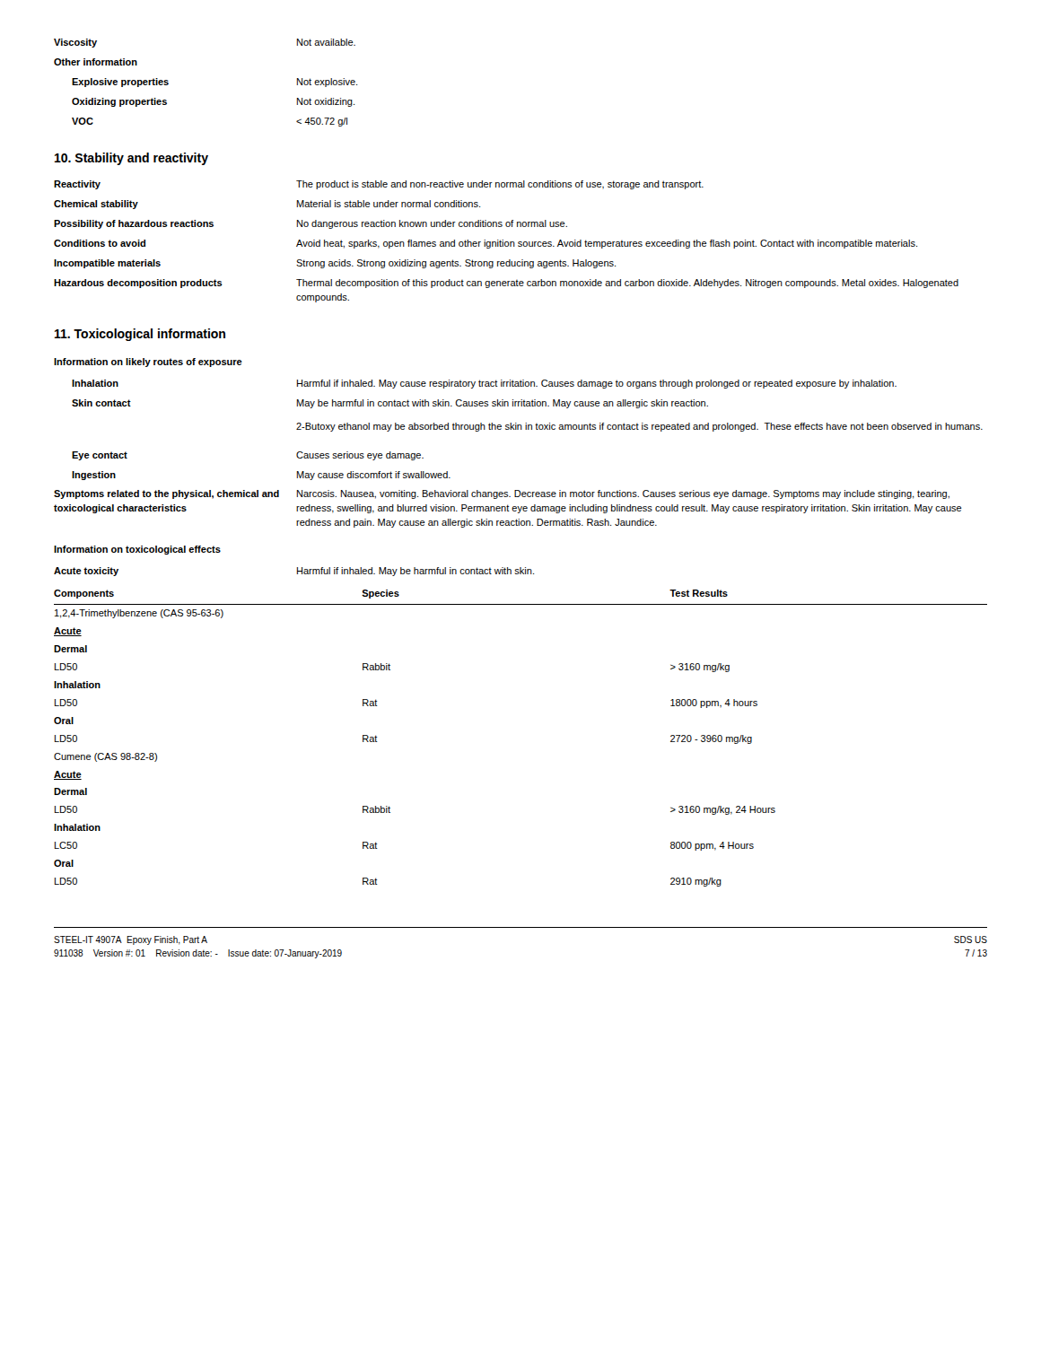Viscosity
Not available.
Other information
Explosive properties
Not explosive.
Oxidizing properties
Not oxidizing.
VOC
< 450.72 g/l
10. Stability and reactivity
Reactivity
The product is stable and non-reactive under normal conditions of use, storage and transport.
Chemical stability
Material is stable under normal conditions.
Possibility of hazardous reactions
No dangerous reaction known under conditions of normal use.
Conditions to avoid
Avoid heat, sparks, open flames and other ignition sources. Avoid temperatures exceeding the flash point. Contact with incompatible materials.
Incompatible materials
Strong acids. Strong oxidizing agents. Strong reducing agents. Halogens.
Hazardous decomposition products
Thermal decomposition of this product can generate carbon monoxide and carbon dioxide. Aldehydes. Nitrogen compounds. Metal oxides. Halogenated compounds.
11. Toxicological information
Information on likely routes of exposure
Inhalation
Harmful if inhaled. May cause respiratory tract irritation. Causes damage to organs through prolonged or repeated exposure by inhalation.
Skin contact
May be harmful in contact with skin. Causes skin irritation. May cause an allergic skin reaction.
2-Butoxy ethanol may be absorbed through the skin in toxic amounts if contact is repeated and prolonged. These effects have not been observed in humans.
Eye contact
Causes serious eye damage.
Ingestion
May cause discomfort if swallowed.
Symptoms related to the physical, chemical and toxicological characteristics
Narcosis. Nausea, vomiting. Behavioral changes. Decrease in motor functions. Causes serious eye damage. Symptoms may include stinging, tearing, redness, swelling, and blurred vision. Permanent eye damage including blindness could result. May cause respiratory irritation. Skin irritation. May cause redness and pain. May cause an allergic skin reaction. Dermatitis. Rash. Jaundice.
Information on toxicological effects
Acute toxicity
Harmful if inhaled. May be harmful in contact with skin.
| Components | Species | Test Results |
| --- | --- | --- |
| 1,2,4-Trimethylbenzene (CAS 95-63-6) |
| Acute | | |
| Dermal | | |
| LD50 | Rabbit | > 3160 mg/kg |
| Inhalation | | |
| LD50 | Rat | 18000 ppm, 4 hours |
| Oral | | |
| LD50 | Rat | 2720 - 3960 mg/kg |
| Cumene (CAS 98-82-8) |
| Acute | | |
| Dermal | | |
| LD50 | Rabbit | > 3160 mg/kg, 24 Hours |
| Inhalation | | |
| LC50 | Rat | 8000 ppm, 4 Hours |
| Oral | | |
| LD50 | Rat | 2910 mg/kg |
STEEL-IT 4907A Epoxy Finish, Part A
911038 Version #: 01 Revision date: - Issue date: 07-January-2019
SDS US
7 / 13